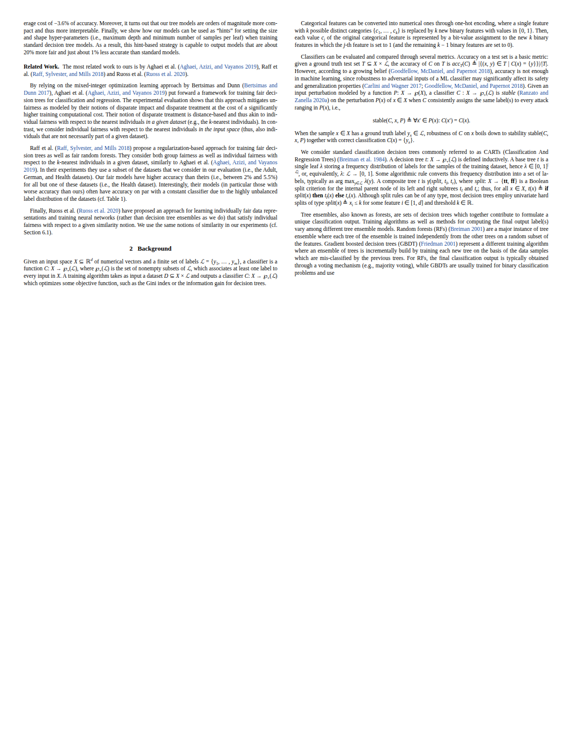erage cost of −3.6% of accuracy. Moreover, it turns out that our tree models are orders of magnitude more compact and thus more interpretable. Finally, we show how our models can be used as “hints” for setting the size and shape hyper-parameters (i.e., maximum depth and minimum number of samples per leaf) when training standard decision tree models. As a result, this hint-based strategy is capable to output models that are about 20% more fair and just about 1% less accurate than standard models.
Related Work. The most related work to ours is by Aghaei et al. (Aghaei, Azizi, and Vayanos 2019), Raff et al. (Raff, Sylvester, and Mills 2018) and Ruoss et al. (Ruoss et al. 2020).
By relying on the mixed-integer optimization learning approach by Bertsimas and Dunn (Bertsimas and Dunn 2017), Aghaei et al. (Aghaei, Azizi, and Vayanos 2019) put forward a framework for training fair decision trees for classification and regression. The experimental evaluation shows that this approach mitigates unfairness as modeled by their notions of disparate impact and disparate treatment at the cost of a significantly higher training computational cost. Their notion of disparate treatment is distance-based and thus akin to individual fairness with respect to the nearest individuals in a given dataset (e.g., the k-nearest individuals). In contrast, we consider individual fairness with respect to the nearest individuals in the input space (thus, also individuals that are not necessarily part of a given dataset).
Raff et al. (Raff, Sylvester, and Mills 2018) propose a regularization-based approach for training fair decision trees as well as fair random forests. They consider both group fairness as well as individual fairness with respect to the k-nearest individuals in a given dataset, similarly to Aghaei et al. (Aghaei, Azizi, and Vayanos 2019). In their experiments they use a subset of the datasets that we consider in our evaluation (i.e., the Adult, German, and Health datasets). Our fair models have higher accuracy than theirs (i.e., between 2% and 5.5%) for all but one of these datasets (i.e., the Health dataset). Interestingly, their models (in particular those with worse accuracy than ours) often have accuracy on par with a constant classifier due to the highly unbalanced label distribution of the datasets (cf. Table 1).
Finally, Ruoss et al. (Ruoss et al. 2020) have proposed an approach for learning individually fair data representations and training neural networks (rather than decision tree ensembles as we do) that satisfy individual fairness with respect to a given similarity notion. We use the same notions of similarity in our experiments (cf. Section 6.1).
2 Background
Given an input space X ⊆ ℝd of numerical vectors and a finite set of labels ℒ = {y1, … , ym}, a classifier is a function C: X → ℘+(ℒ), where ℘+(ℒ) is the set of nonempty subsets of ℒ, which associates at least one label to every input in X. A training algorithm takes as input a dataset D ⊆ X × ℒ and outputs a classifier C: X → ℘+(ℒ) which optimizes some objective function, such as the Gini index or the information gain for decision trees.
Categorical features can be converted into numerical ones through one-hot encoding, where a single feature with k possible distinct categories {c1, … , ck} is replaced by k new binary features with values in {0, 1}. Then, each value cj of the original categorical feature is represented by a bit-value assignment to the new k binary features in which the j-th feature is set to 1 (and the remaining k − 1 binary features are set to 0).
Classifiers can be evaluated and compared through several metrics. Accuracy on a test set is a basic metric: given a ground truth test set T ⊆ X × ℒ, the accuracy of C on T is accT(C) ≜ |{(x, y) ∈ T | C(x) = {y}}|/|T|. However, according to a growing belief (Goodfellow, McDaniel, and Papernot 2018), accuracy is not enough in machine learning, since robustness to adversarial inputs of a ML classifier may significantly affect its safety and generalization properties (Carlini and Wagner 2017; Goodfellow, McDaniel, and Papernot 2018). Given an input perturbation modeled by a function P: X → ℘(X), a classifier C : X → ℘+(ℒ) is stable (Ranzato and Zanella 2020a) on the perturbation P(x) of x ∈ X when C consistently assigns the same label(s) to every attack ranging in P(x), i.e.,
stable(C, x, P) ≜ ∀x′ ∈ P(x): C(x′) = C(x).
When the sample x ∈ X has a ground truth label yx ∈ ℒ, robustness of C on x boils down to stability stable(C, x, P) together with correct classification C(x) = {yx}.
We consider standard classification decision trees commonly referred to as CARTs (Classification And Regression Trees) (Breiman et al. 1984). A decision tree t: X → ℘+(ℒ) is defined inductively. A base tree t is a single leaf λ storing a frequency distribution of labels for the samples of the training dataset, hence λ ∈ [0, 1]|ℒ|, or, equivalently, λ: ℒ → [0, 1]. Some algorithmic rule converts this frequency distribution into a set of labels, typically as arg maxy∈ℒ λ(y). A composite tree t is γ(split, tl, tr), where split: X → {tt, ff} is a Boolean split criterion for the internal parent node of its left and right subtrees tl and tr; thus, for all x ∈ X, t(x) ≜ if split(x) then tl(x) else tr(x). Although split rules can be of any type, most decision trees employ univariate hard splits of type split(x) ≜ xi ≤ k for some feature i ∈ [1, d] and threshold k ∈ ℝ.
Tree ensembles, also known as forests, are sets of decision trees which together contribute to formulate a unique classification output. Training algorithms as well as methods for computing the final output label(s) vary among different tree ensemble models. Random forests (RFs) (Breiman 2001) are a major instance of tree ensemble where each tree of the ensemble is trained independently from the other trees on a random subset of the features. Gradient boosted decision trees (GBDT) (Friedman 2001) represent a different training algorithm where an ensemble of trees is incrementally build by training each new tree on the basis of the data samples which are mis-classified by the previous trees. For RFs, the final classification output is typically obtained through a voting mechanism (e.g., majority voting), while GBDTs are usually trained for binary classification problems and use